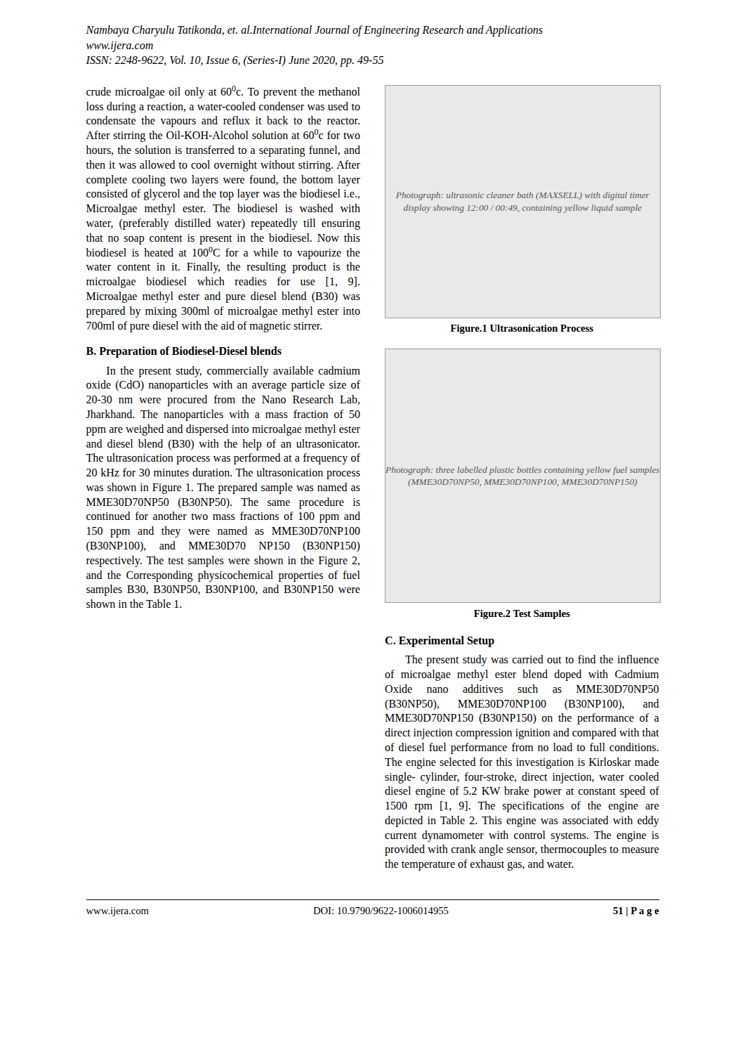Nambaya Charyulu Tatikonda, et. al.International Journal of Engineering Research and Applications
www.ijera.com
ISSN: 2248-9622, Vol. 10, Issue 6, (Series-I) June 2020, pp. 49-55
crude microalgae oil only at 600c. To prevent the methanol loss during a reaction, a water-cooled condenser was used to condensate the vapours and reflux it back to the reactor. After stirring the Oil-KOH-Alcohol solution at 600c for two hours, the solution is transferred to a separating funnel, and then it was allowed to cool overnight without stirring. After complete cooling two layers were found, the bottom layer consisted of glycerol and the top layer was the biodiesel i.e., Microalgae methyl ester. The biodiesel is washed with water, (preferably distilled water) repeatedly till ensuring that no soap content is present in the biodiesel. Now this biodiesel is heated at 1000C for a while to vapourize the water content in it. Finally, the resulting product is the microalgae biodiesel which readies for use [1, 9]. Microalgae methyl ester and pure diesel blend (B30) was prepared by mixing 300ml of microalgae methyl ester into 700ml of pure diesel with the aid of magnetic stirrer.
B. Preparation of Biodiesel-Diesel blends
In the present study, commercially available cadmium oxide (CdO) nanoparticles with an average particle size of 20-30 nm were procured from the Nano Research Lab, Jharkhand. The nanoparticles with a mass fraction of 50 ppm are weighed and dispersed into microalgae methyl ester and diesel blend (B30) with the help of an ultrasonicator. The ultrasonication process was performed at a frequency of 20 kHz for 30 minutes duration. The ultrasonication process was shown in Figure 1. The prepared sample was named as MME30D70NP50 (B30NP50). The same procedure is continued for another two mass fractions of 100 ppm and 150 ppm and they were named as MME30D70NP100 (B30NP100), and MME30D70 NP150 (B30NP150) respectively. The test samples were shown in the Figure 2, and the Corresponding physicochemical properties of fuel samples B30, B30NP50, B30NP100, and B30NP150 were shown in the Table 1.
Photograph: ultrasonic cleaner bath (MAXSELL) with digital timer display showing 12:00 / 00:49, containing yellow liquid sample
Figure.1 Ultrasonication Process
Photograph: three labelled plastic bottles containing yellow fuel samples (MME30D70NP50, MME30D70NP100, MME30D70NP150)
Figure.2 Test Samples
C. Experimental Setup
The present study was carried out to find the influence of microalgae methyl ester blend doped with Cadmium Oxide nano additives such as MME30D70NP50 (B30NP50), MME30D70NP100 (B30NP100), and MME30D70NP150 (B30NP150) on the performance of a direct injection compression ignition and compared with that of diesel fuel performance from no load to full conditions. The engine selected for this investigation is Kirloskar made single- cylinder, four-stroke, direct injection, water cooled diesel engine of 5.2 KW brake power at constant speed of 1500 rpm [1, 9]. The specifications of the engine are depicted in Table 2. This engine was associated with eddy current dynamometer with control systems. The engine is provided with crank angle sensor, thermocouples to measure the temperature of exhaust gas, and water.
www.ijera.com DOI: 10.9790/9622-1006014955 51 | P a g e